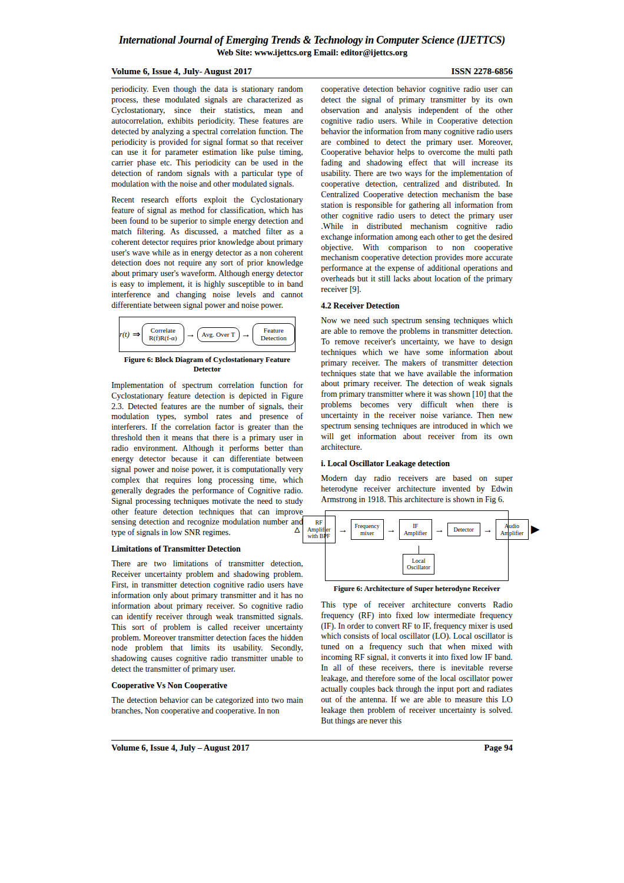International Journal of Emerging Trends & Technology in Computer Science (IJETTCS)
Web Site: www.ijettcs.org Email: editor@ijettcs.org
Volume 6, Issue 4, July- August 2017 ISSN 2278-6856
periodicity. Even though the data is stationary random process, these modulated signals are characterized as Cyclostationary, since their statistics, mean and autocorrelation, exhibits periodicity. These features are detected by analyzing a spectral correlation function. The periodicity is provided for signal format so that receiver can use it for parameter estimation like pulse timing, carrier phase etc. This periodicity can be used in the detection of random signals with a particular type of modulation with the noise and other modulated signals.
Recent research efforts exploit the Cyclostationary feature of signal as method for classification, which has been found to be superior to simple energy detection and match filtering. As discussed, a matched filter as a coherent detector requires prior knowledge about primary user's wave while as in energy detector as a non coherent detection does not require any sort of prior knowledge about primary user's waveform. Although energy detector is easy to implement, it is highly susceptible to in band interference and changing noise levels and cannot differentiate between signal power and noise power.
r(t) ⇒ Correlate
R(f)R(f-α) → Avg. Over T → Feature
Detection
Figure 6: Block Diagram of Cyclostationary Feature Detector
Implementation of spectrum correlation function for Cyclostationary feature detection is depicted in Figure 2.3. Detected features are the number of signals, their modulation types, symbol rates and presence of interferers. If the correlation factor is greater than the threshold then it means that there is a primary user in radio environment. Although it performs better than energy detector because it can differentiate between signal power and noise power, it is computationally very complex that requires long processing time, which generally degrades the performance of Cognitive radio. Signal processing techniques motivate the need to study other feature detection techniques that can improve sensing detection and recognize modulation number and type of signals in low SNR regimes.
Limitations of Transmitter Detection
There are two limitations of transmitter detection, Receiver uncertainty problem and shadowing problem. First, in transmitter detection cognitive radio users have information only about primary transmitter and it has no information about primary receiver. So cognitive radio can identify receiver through weak transmitted signals. This sort of problem is called receiver uncertainty problem. Moreover transmitter detection faces the hidden node problem that limits its usability. Secondly, shadowing causes cognitive radio transmitter unable to detect the transmitter of primary user.
Cooperative Vs Non Cooperative
The detection behavior can be categorized into two main branches, Non cooperative and cooperative. In non
cooperative detection behavior cognitive radio user can detect the signal of primary transmitter by its own observation and analysis independent of the other cognitive radio users. While in Cooperative detection behavior the information from many cognitive radio users are combined to detect the primary user. Moreover, Cooperative behavior helps to overcome the multi path fading and shadowing effect that will increase its usability. There are two ways for the implementation of cooperative detection, centralized and distributed. In Centralized Cooperative detection mechanism the base station is responsible for gathering all information from other cognitive radio users to detect the primary user .While in distributed mechanism cognitive radio exchange information among each other to get the desired objective. With comparison to non cooperative mechanism cooperative detection provides more accurate performance at the expense of additional operations and overheads but it still lacks about location of the primary receiver [9].
4.2 Receiver Detection
Now we need such spectrum sensing techniques which are able to remove the problems in transmitter detection. To remove receiver's uncertainty, we have to design techniques which we have some information about primary receiver. The makers of transmitter detection techniques state that we have available the information about primary receiver. The detection of weak signals from primary transmitter where it was shown [10] that the problems becomes very difficult when there is uncertainty in the receiver noise variance. Then new spectrum sensing techniques are introduced in which we will get information about receiver from its own architecture.
i. Local Oscillator Leakage detection
Modern day radio receivers are based on super heterodyne receiver architecture invented by Edwin Armstrong in 1918. This architecture is shown in Fig 6.
▵ RF Amplifier
with BPF → Frequency
mixer → IF
Amplifier → Detector → Audio
Amplifier ▶
Local
Oscillator
Figure 6: Architecture of Super heterodyne Receiver
This type of receiver architecture converts Radio frequency (RF) into fixed low intermediate frequency (IF). In order to convert RF to IF, frequency mixer is used which consists of local oscillator (LO). Local oscillator is tuned on a frequency such that when mixed with incoming RF signal, it converts it into fixed low IF band. In all of these receivers, there is inevitable reverse leakage, and therefore some of the local oscillator power actually couples back through the input port and radiates out of the antenna. If we are able to measure this LO leakage then problem of receiver uncertainty is solved. But things are never this
Volume 6, Issue 4, July – August 2017 Page 94